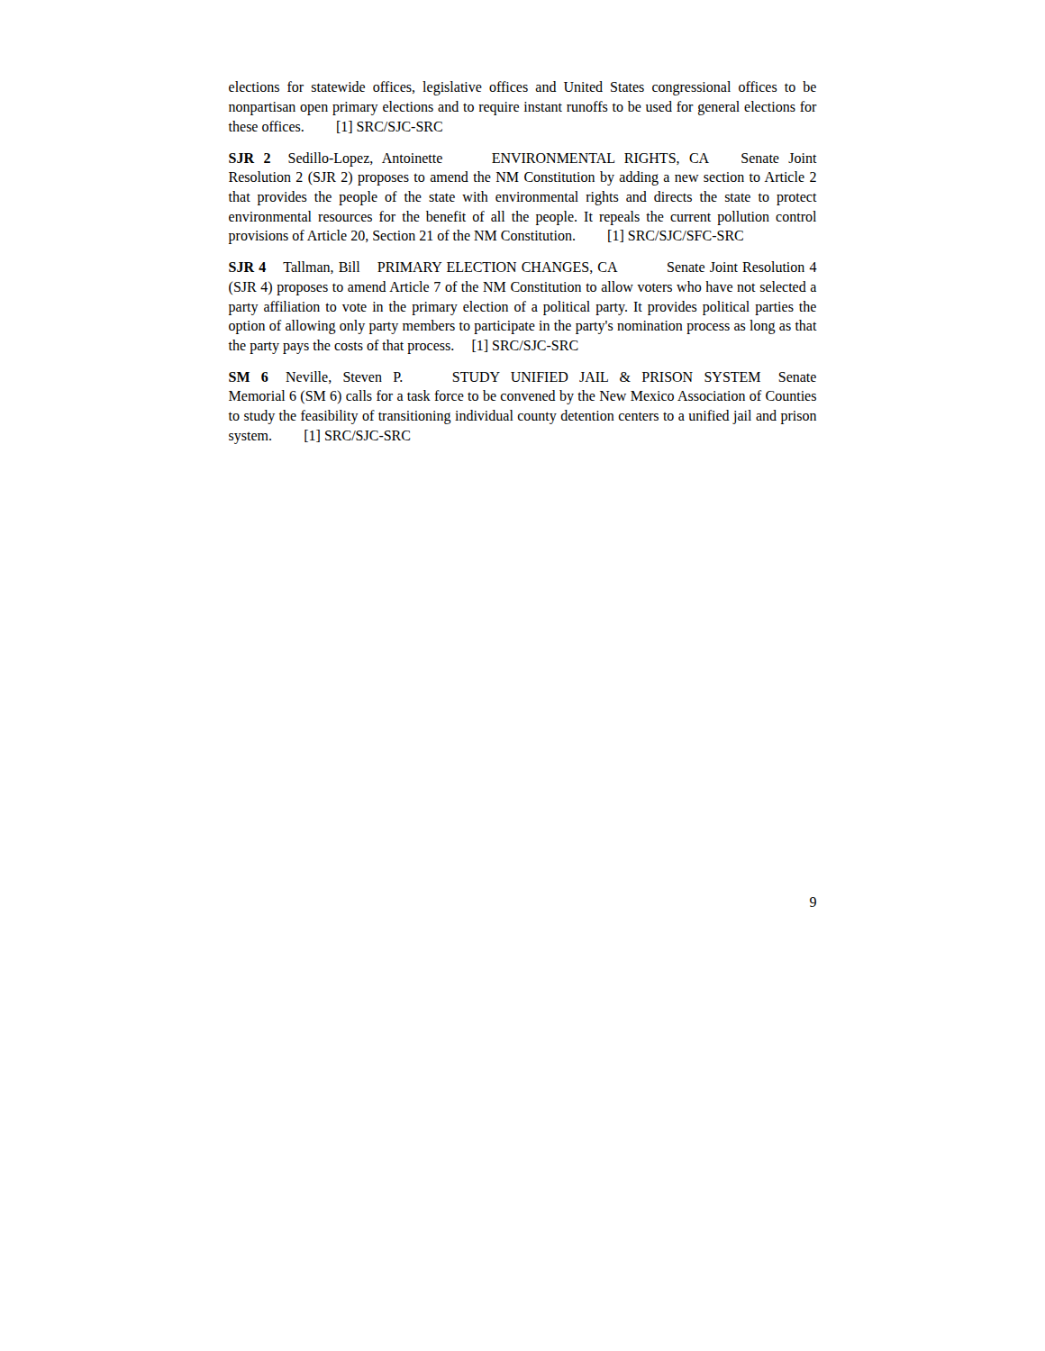elections for statewide offices, legislative offices and United States congressional offices to be nonpartisan open primary elections and to require instant runoffs to be used for general elections for these offices. [1] SRC/SJC-SRC
SJR 2 Sedillo-Lopez, Antoinette ENVIRONMENTAL RIGHTS, CA Senate Joint Resolution 2 (SJR 2) proposes to amend the NM Constitution by adding a new section to Article 2 that provides the people of the state with environmental rights and directs the state to protect environmental resources for the benefit of all the people. It repeals the current pollution control provisions of Article 20, Section 21 of the NM Constitution. [1] SRC/SJC/SFC-SRC
SJR 4 Tallman, Bill PRIMARY ELECTION CHANGES, CA Senate Joint Resolution 4 (SJR 4) proposes to amend Article 7 of the NM Constitution to allow voters who have not selected a party affiliation to vote in the primary election of a political party. It provides political parties the option of allowing only party members to participate in the party's nomination process as long as that the party pays the costs of that process. [1] SRC/SJC-SRC
SM 6 Neville, Steven P. STUDY UNIFIED JAIL & PRISON SYSTEM Senate Memorial 6 (SM 6) calls for a task force to be convened by the New Mexico Association of Counties to study the feasibility of transitioning individual county detention centers to a unified jail and prison system. [1] SRC/SJC-SRC
9